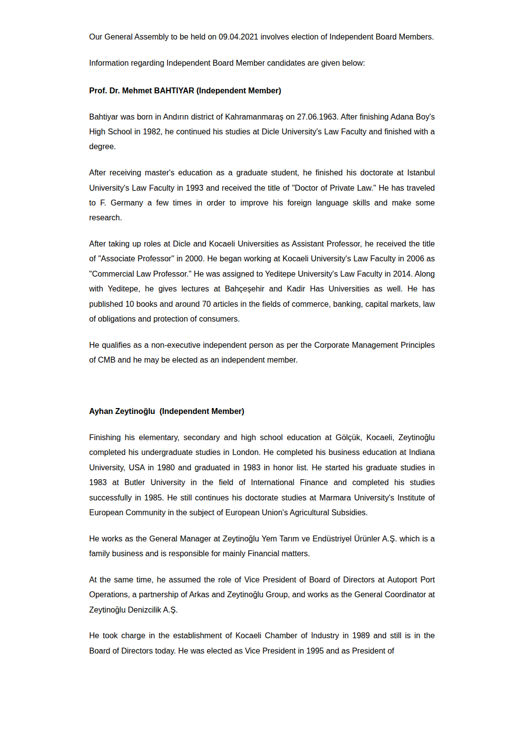Our General Assembly to be held on 09.04.2021 involves election of Independent Board Members.
Information regarding Independent Board Member candidates are given below:
Prof. Dr. Mehmet BAHTIYAR (Independent Member)
Bahtiyar was born in Andırın district of Kahramanmaraş on 27.06.1963. After finishing Adana Boy's High School in 1982, he continued his studies at Dicle University's Law Faculty and finished with a degree.
After receiving master's education as a graduate student, he finished his doctorate at Istanbul University's Law Faculty in 1993 and received the title of "Doctor of Private Law." He has traveled to F. Germany a few times in order to improve his foreign language skills and make some research.
After taking up roles at Dicle and Kocaeli Universities as Assistant Professor, he received the title of "Associate Professor" in 2000. He began working at Kocaeli University's Law Faculty in 2006 as "Commercial Law Professor." He was assigned to Yeditepe University's Law Faculty in 2014. Along with Yeditepe, he gives lectures at Bahçeşehir and Kadir Has Universities as well. He has published 10 books and around 70 articles in the fields of commerce, banking, capital markets, law of obligations and protection of consumers.
He qualifies as a non-executive independent person as per the Corporate Management Principles of CMB and he may be elected as an independent member.
Ayhan Zeytinoğlu (Independent Member)
Finishing his elementary, secondary and high school education at Gölçük, Kocaeli, Zeytinoğlu completed his undergraduate studies in London. He completed his business education at Indiana University, USA in 1980 and graduated in 1983 in honor list. He started his graduate studies in 1983 at Butler University in the field of International Finance and completed his studies successfully in 1985. He still continues his doctorate studies at Marmara University's Institute of European Community in the subject of European Union's Agricultural Subsidies.
He works as the General Manager at Zeytinoğlu Yem Tarım ve Endüstriyel Ürünler A.Ş. which is a family business and is responsible for mainly Financial matters.
At the same time, he assumed the role of Vice President of Board of Directors at Autoport Port Operations, a partnership of Arkas and Zeytinoğlu Group, and works as the General Coordinator at Zeytinoğlu Denizcilik A.Ş.
He took charge in the establishment of Kocaeli Chamber of Industry in 1989 and still is in the Board of Directors today. He was elected as Vice President in 1995 and as President of